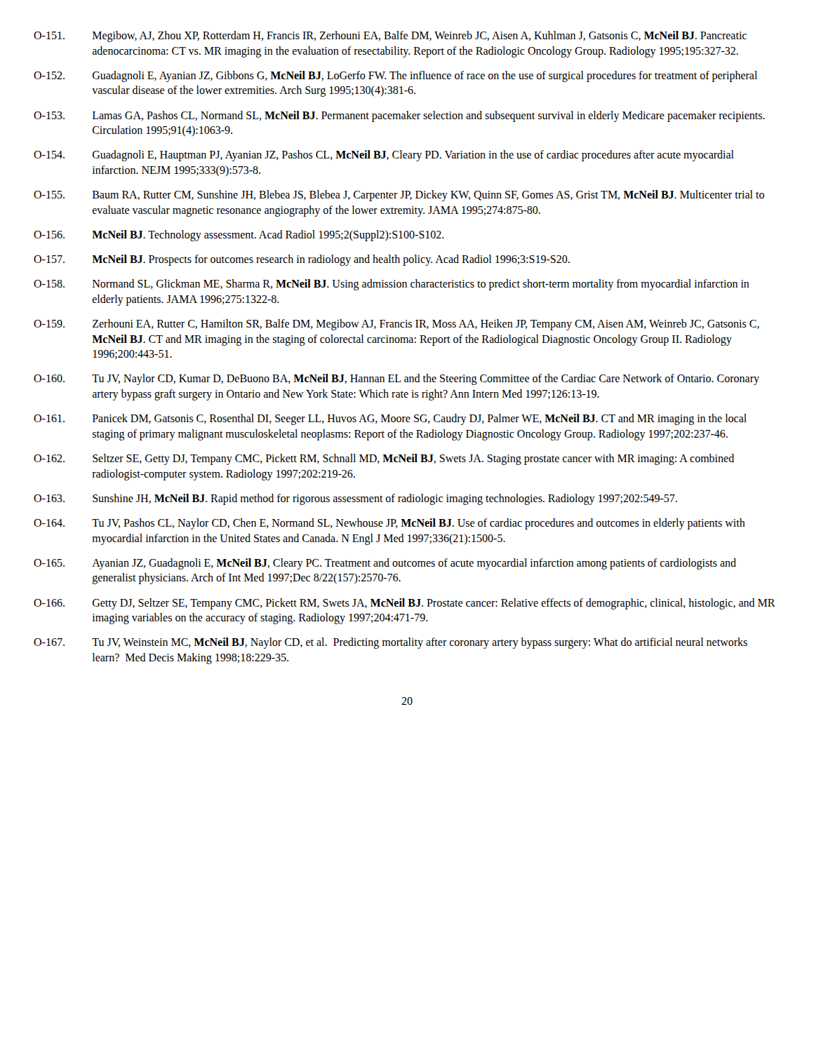O-151. Megibow, AJ, Zhou XP, Rotterdam H, Francis IR, Zerhouni EA, Balfe DM, Weinreb JC, Aisen A, Kuhlman J, Gatsonis C, McNeil BJ. Pancreatic adenocarcinoma: CT vs. MR imaging in the evaluation of resectability. Report of the Radiologic Oncology Group. Radiology 1995;195:327-32.
O-152. Guadagnoli E, Ayanian JZ, Gibbons G, McNeil BJ, LoGerfo FW. The influence of race on the use of surgical procedures for treatment of peripheral vascular disease of the lower extremities. Arch Surg 1995;130(4):381-6.
O-153. Lamas GA, Pashos CL, Normand SL, McNeil BJ. Permanent pacemaker selection and subsequent survival in elderly Medicare pacemaker recipients. Circulation 1995;91(4):1063-9.
O-154. Guadagnoli E, Hauptman PJ, Ayanian JZ, Pashos CL, McNeil BJ, Cleary PD. Variation in the use of cardiac procedures after acute myocardial infarction. NEJM 1995;333(9):573-8.
O-155. Baum RA, Rutter CM, Sunshine JH, Blebea JS, Blebea J, Carpenter JP, Dickey KW, Quinn SF, Gomes AS, Grist TM, McNeil BJ. Multicenter trial to evaluate vascular magnetic resonance angiography of the lower extremity. JAMA 1995;274:875-80.
O-156. McNeil BJ. Technology assessment. Acad Radiol 1995;2(Suppl2):S100-S102.
O-157. McNeil BJ. Prospects for outcomes research in radiology and health policy. Acad Radiol 1996;3:S19-S20.
O-158. Normand SL, Glickman ME, Sharma R, McNeil BJ. Using admission characteristics to predict short-term mortality from myocardial infarction in elderly patients. JAMA 1996;275:1322-8.
O-159. Zerhouni EA, Rutter C, Hamilton SR, Balfe DM, Megibow AJ, Francis IR, Moss AA, Heiken JP, Tempany CM, Aisen AM, Weinreb JC, Gatsonis C, McNeil BJ. CT and MR imaging in the staging of colorectal carcinoma: Report of the Radiological Diagnostic Oncology Group II. Radiology 1996;200:443-51.
O-160. Tu JV, Naylor CD, Kumar D, DeBuono BA, McNeil BJ, Hannan EL and the Steering Committee of the Cardiac Care Network of Ontario. Coronary artery bypass graft surgery in Ontario and New York State: Which rate is right? Ann Intern Med 1997;126:13-19.
O-161. Panicek DM, Gatsonis C, Rosenthal DI, Seeger LL, Huvos AG, Moore SG, Caudry DJ, Palmer WE, McNeil BJ. CT and MR imaging in the local staging of primary malignant musculoskeletal neoplasms: Report of the Radiology Diagnostic Oncology Group. Radiology 1997;202:237-46.
O-162. Seltzer SE, Getty DJ, Tempany CMC, Pickett RM, Schnall MD, McNeil BJ, Swets JA. Staging prostate cancer with MR imaging: A combined radiologist-computer system. Radiology 1997;202:219-26.
O-163. Sunshine JH, McNeil BJ. Rapid method for rigorous assessment of radiologic imaging technologies. Radiology 1997;202:549-57.
O-164. Tu JV, Pashos CL, Naylor CD, Chen E, Normand SL, Newhouse JP, McNeil BJ. Use of cardiac procedures and outcomes in elderly patients with myocardial infarction in the United States and Canada. N Engl J Med 1997;336(21):1500-5.
O-165. Ayanian JZ, Guadagnoli E, McNeil BJ, Cleary PC. Treatment and outcomes of acute myocardial infarction among patients of cardiologists and generalist physicians. Arch of Int Med 1997;Dec 8/22(157):2570-76.
O-166. Getty DJ, Seltzer SE, Tempany CMC, Pickett RM, Swets JA, McNeil BJ. Prostate cancer: Relative effects of demographic, clinical, histologic, and MR imaging variables on the accuracy of staging. Radiology 1997;204:471-79.
O-167. Tu JV, Weinstein MC, McNeil BJ, Naylor CD, et al. Predicting mortality after coronary artery bypass surgery: What do artificial neural networks learn? Med Decis Making 1998;18:229-35.
20